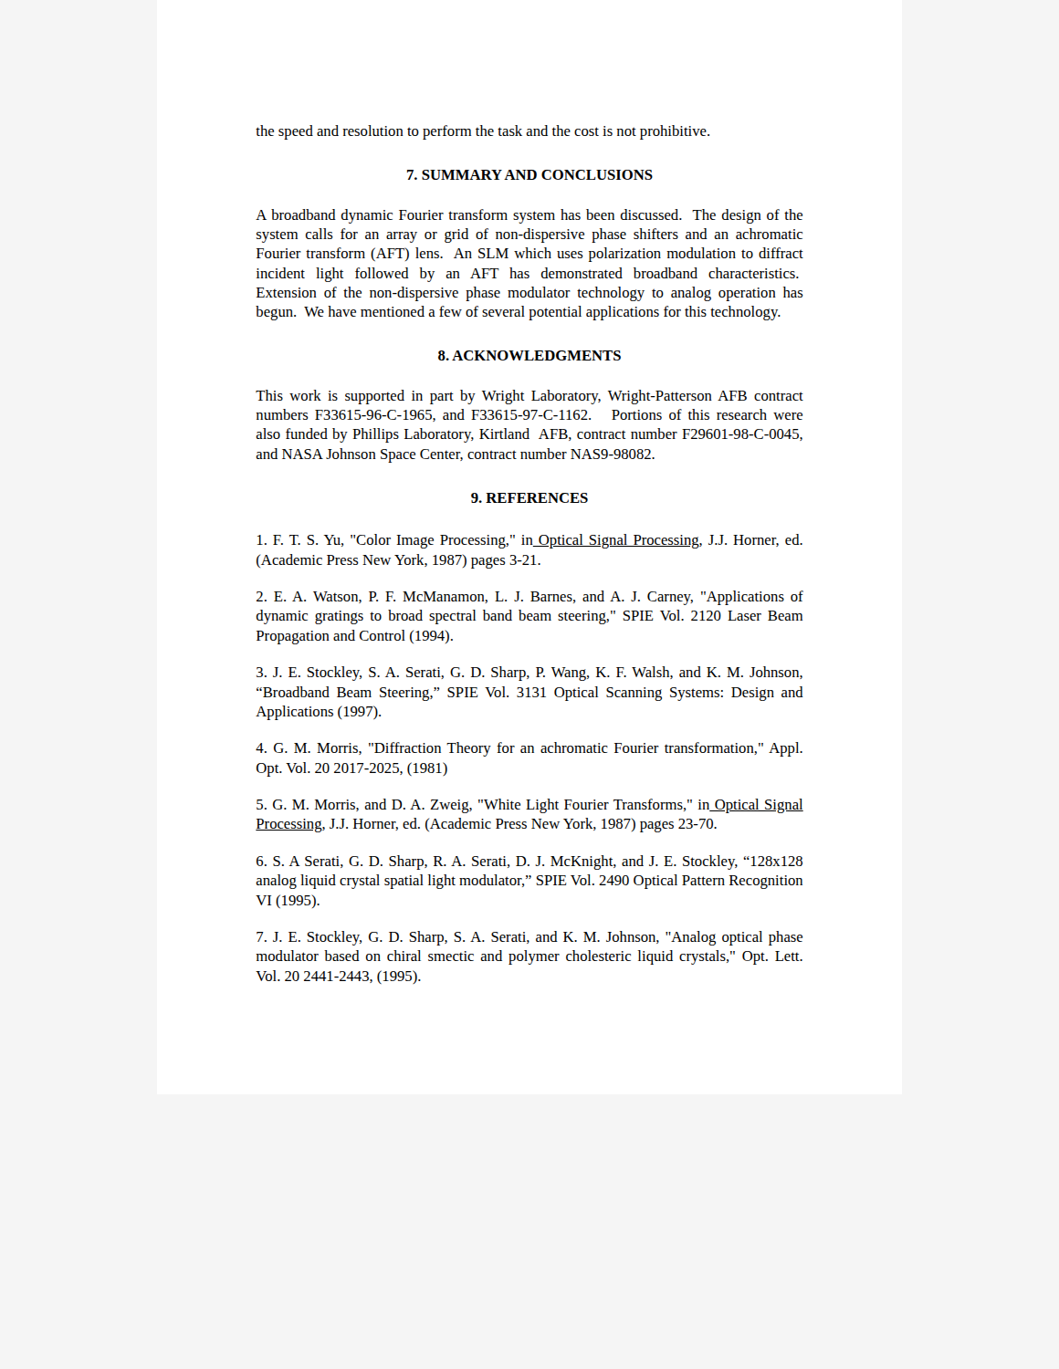the speed and resolution to perform the task and the cost is not prohibitive.
7. SUMMARY AND CONCLUSIONS
A broadband dynamic Fourier transform system has been discussed. The design of the system calls for an array or grid of non-dispersive phase shifters and an achromatic Fourier transform (AFT) lens. An SLM which uses polarization modulation to diffract incident light followed by an AFT has demonstrated broadband characteristics. Extension of the non-dispersive phase modulator technology to analog operation has begun. We have mentioned a few of several potential applications for this technology.
8. ACKNOWLEDGMENTS
This work is supported in part by Wright Laboratory, Wright-Patterson AFB contract numbers F33615-96-C-1965, and F33615-97-C-1162. Portions of this research were also funded by Phillips Laboratory, Kirtland AFB, contract number F29601-98-C-0045, and NASA Johnson Space Center, contract number NAS9-98082.
9. REFERENCES
1. F. T. S. Yu, "Color Image Processing," in Optical Signal Processing, J.J. Horner, ed. (Academic Press New York, 1987) pages 3-21.
2. E. A. Watson, P. F. McManamon, L. J. Barnes, and A. J. Carney, "Applications of dynamic gratings to broad spectral band beam steering," SPIE Vol. 2120 Laser Beam Propagation and Control (1994).
3. J. E. Stockley, S. A. Serati, G. D. Sharp, P. Wang, K. F. Walsh, and K. M. Johnson, “Broadband Beam Steering,” SPIE Vol. 3131 Optical Scanning Systems: Design and Applications (1997).
4. G. M. Morris, "Diffraction Theory for an achromatic Fourier transformation," Appl. Opt. Vol. 20 2017-2025, (1981)
5. G. M. Morris, and D. A. Zweig, "White Light Fourier Transforms," in Optical Signal Processing, J.J. Horner, ed. (Academic Press New York, 1987) pages 23-70.
6. S. A Serati, G. D. Sharp, R. A. Serati, D. J. McKnight, and J. E. Stockley, “128x128 analog liquid crystal spatial light modulator,” SPIE Vol. 2490 Optical Pattern Recognition VI (1995).
7. J. E. Stockley, G. D. Sharp, S. A. Serati, and K. M. Johnson, "Analog optical phase modulator based on chiral smectic and polymer cholesteric liquid crystals," Opt. Lett. Vol. 20 2441-2443, (1995).